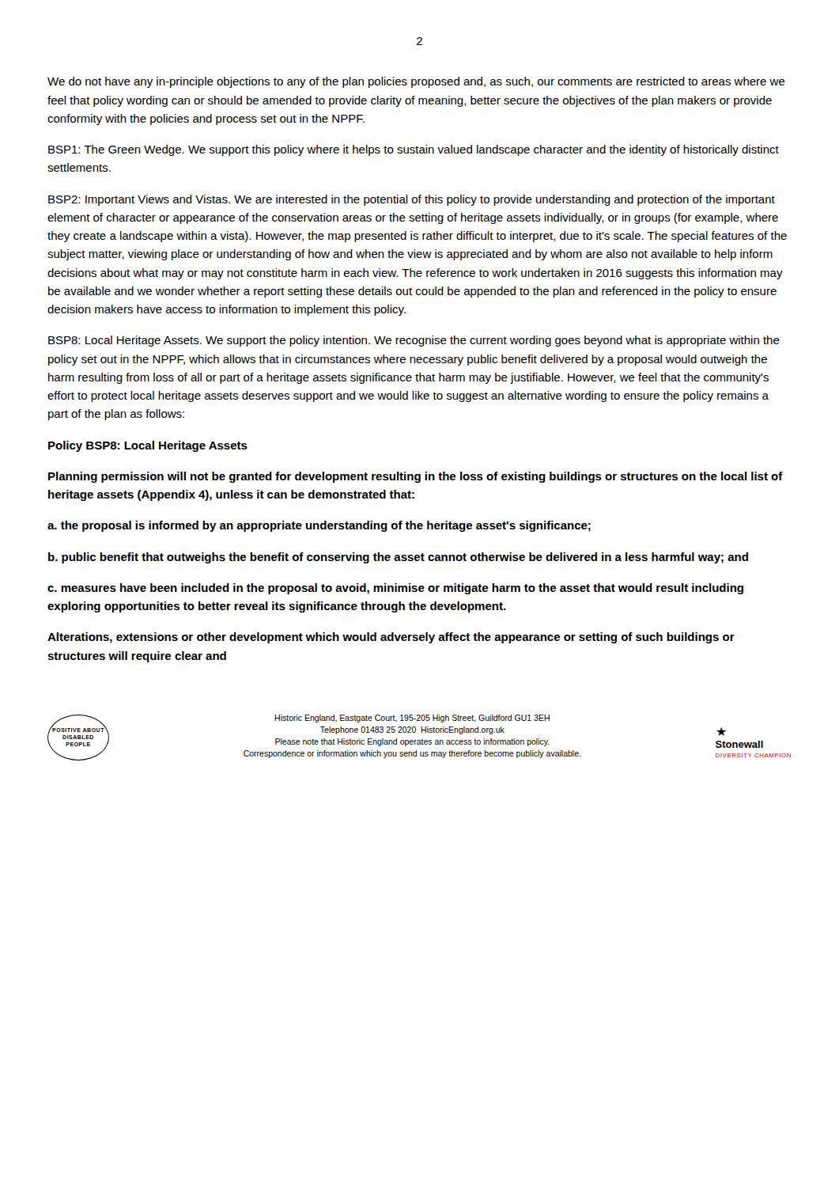2
We do not have any in-principle objections to any of the plan policies proposed and, as such, our comments are restricted to areas where we feel that policy wording can or should be amended to provide clarity of meaning, better secure the objectives of the plan makers or provide conformity with the policies and process set out in the NPPF.
BSP1: The Green Wedge. We support this policy where it helps to sustain valued landscape character and the identity of historically distinct settlements.
BSP2: Important Views and Vistas. We are interested in the potential of this policy to provide understanding and protection of the important element of character or appearance of the conservation areas or the setting of heritage assets individually, or in groups (for example, where they create a landscape within a vista). However, the map presented is rather difficult to interpret, due to it's scale. The special features of the subject matter, viewing place or understanding of how and when the view is appreciated and by whom are also not available to help inform decisions about what may or may not constitute harm in each view. The reference to work undertaken in 2016 suggests this information may be available and we wonder whether a report setting these details out could be appended to the plan and referenced in the policy to ensure decision makers have access to information to implement this policy.
BSP8: Local Heritage Assets. We support the policy intention. We recognise the current wording goes beyond what is appropriate within the policy set out in the NPPF, which allows that in circumstances where necessary public benefit delivered by a proposal would outweigh the harm resulting from loss of all or part of a heritage assets significance that harm may be justifiable. However, we feel that the community's effort to protect local heritage assets deserves support and we would like to suggest an alternative wording to ensure the policy remains a part of the plan as follows:
Policy BSP8: Local Heritage Assets
Planning permission will not be granted for development resulting in the loss of existing buildings or structures on the local list of heritage assets (Appendix 4), unless it can be demonstrated that:
a. the proposal is informed by an appropriate understanding of the heritage asset's significance;
b. public benefit that outweighs the benefit of conserving the asset cannot otherwise be delivered in a less harmful way; and
c. measures have been included in the proposal to avoid, minimise or mitigate harm to the asset that would result including exploring opportunities to better reveal its significance through the development.
Alterations, extensions or other development which would adversely affect the appearance or setting of such buildings or structures will require clear and
POSITIVE ABOUT
DISABLED PEOPLE
Historic England, Eastgate Court, 195-205 High Street, Guildford GU1 3EH
Telephone 01483 25 2020 HistoricEngland.org.uk
Please note that Historic England operates an access to information policy.
Correspondence or information which you send us may therefore become publicly available.
★
Stonewall
DIVERSITY CHAMPION